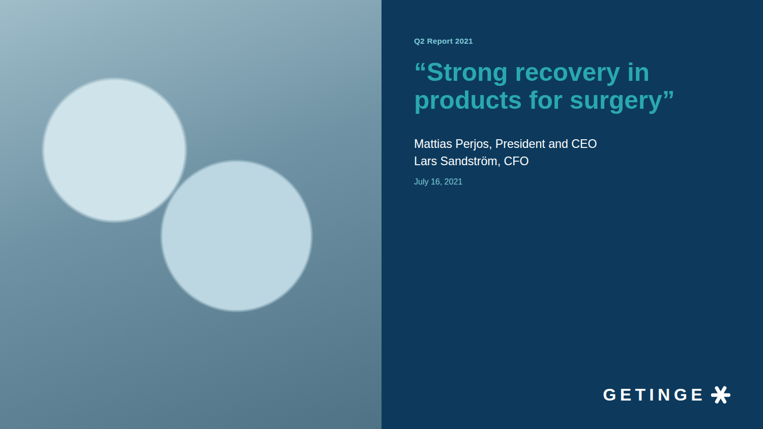Q2 Report 2021
“Strong recovery in products for surgery”
Mattias Perjos, President and CEO
Lars Sandström, CFO
July 16, 2021
GETINGE